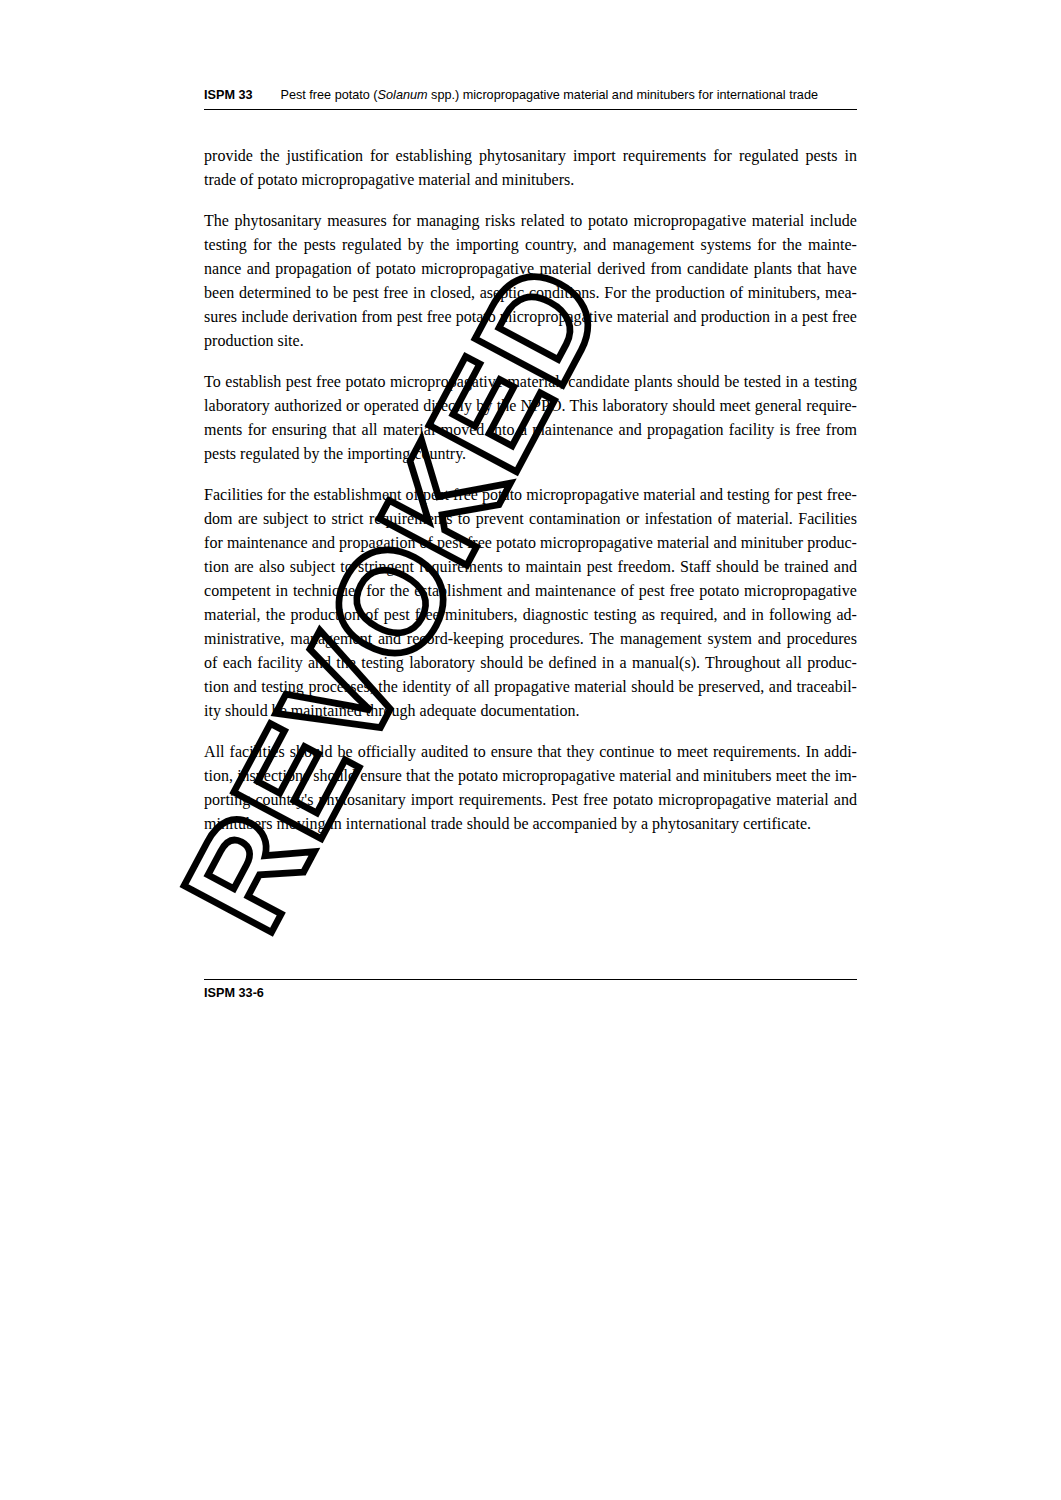ISPM 33 Pest free potato (Solanum spp.) micropropagative material and minitubers for international trade
provide the justification for establishing phytosanitary import requirements for regulated pests in trade of potato micropropagative material and minitubers.
The phytosanitary measures for managing risks related to potato micropropagative material include testing for the pests regulated by the importing country, and management systems for the maintenance and propagation of potato micropropagative material derived from candidate plants that have been determined to be pest free in closed, aseptic conditions. For the production of minitubers, measures include derivation from pest free potato micropropagative material and production in a pest free production site.
To establish pest free potato micropropagative material, candidate plants should be tested in a testing laboratory authorized or operated directly by the NPPO. This laboratory should meet general requirements for ensuring that all material moved into a maintenance and propagation facility is free from pests regulated by the importing country.
Facilities for the establishment of pest free potato micropropagative material and testing for pest freedom are subject to strict requirements to prevent contamination or infestation of material. Facilities for maintenance and propagation of pest free potato micropropagative material and minituber production are also subject to stringent requirements to maintain pest freedom. Staff should be trained and competent in techniques for the establishment and maintenance of pest free potato micropropagative material, the production of pest free minitubers, diagnostic testing as required, and in following administrative, management and record-keeping procedures. The management system and procedures of each facility and the testing laboratory should be defined in a manual(s). Throughout all production and testing processes, the identity of all propagative material should be preserved, and traceability should be maintained through adequate documentation.
All facilities should be officially audited to ensure that they continue to meet requirements. In addition, inspections should ensure that the potato micropropagative material and minitubers meet the importing country's phytosanitary import requirements. Pest free potato micropropagative material and minitubers moving in international trade should be accompanied by a phytosanitary certificate.
REVOKED
ISPM 33-6